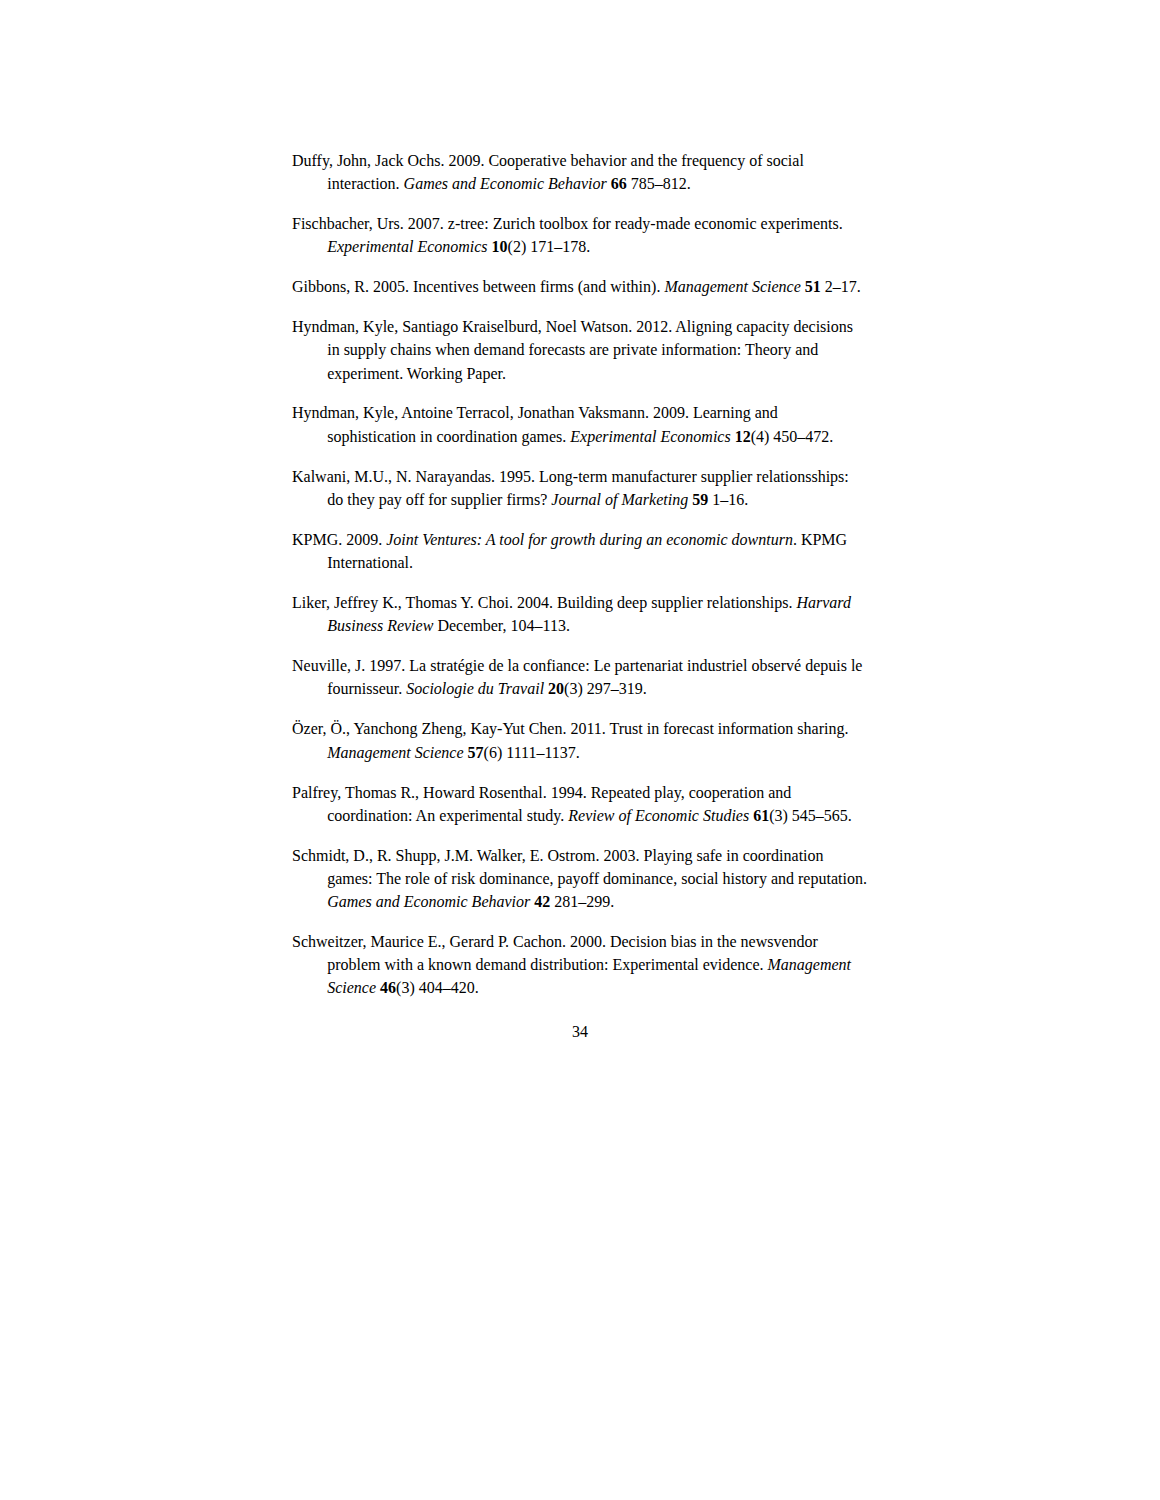Duffy, John, Jack Ochs. 2009. Cooperative behavior and the frequency of social interaction. Games and Economic Behavior 66 785–812.
Fischbacher, Urs. 2007. z-tree: Zurich toolbox for ready-made economic experiments. Experimental Economics 10(2) 171–178.
Gibbons, R. 2005. Incentives between firms (and within). Management Science 51 2–17.
Hyndman, Kyle, Santiago Kraiselburd, Noel Watson. 2012. Aligning capacity decisions in supply chains when demand forecasts are private information: Theory and experiment. Working Paper.
Hyndman, Kyle, Antoine Terracol, Jonathan Vaksmann. 2009. Learning and sophistication in coordination games. Experimental Economics 12(4) 450–472.
Kalwani, M.U., N. Narayandas. 1995. Long-term manufacturer supplier relationsships: do they pay off for supplier firms? Journal of Marketing 59 1–16.
KPMG. 2009. Joint Ventures: A tool for growth during an economic downturn. KPMG International.
Liker, Jeffrey K., Thomas Y. Choi. 2004. Building deep supplier relationships. Harvard Business Review December, 104–113.
Neuville, J. 1997. La stratégie de la confiance: Le partenariat industriel observé depuis le fournisseur. Sociologie du Travail 20(3) 297–319.
Özer, Ö., Yanchong Zheng, Kay-Yut Chen. 2011. Trust in forecast information sharing. Management Science 57(6) 1111–1137.
Palfrey, Thomas R., Howard Rosenthal. 1994. Repeated play, cooperation and coordination: An experimental study. Review of Economic Studies 61(3) 545–565.
Schmidt, D., R. Shupp, J.M. Walker, E. Ostrom. 2003. Playing safe in coordination games: The role of risk dominance, payoff dominance, social history and reputation. Games and Economic Behavior 42 281–299.
Schweitzer, Maurice E., Gerard P. Cachon. 2000. Decision bias in the newsvendor problem with a known demand distribution: Experimental evidence. Management Science 46(3) 404–420.
34